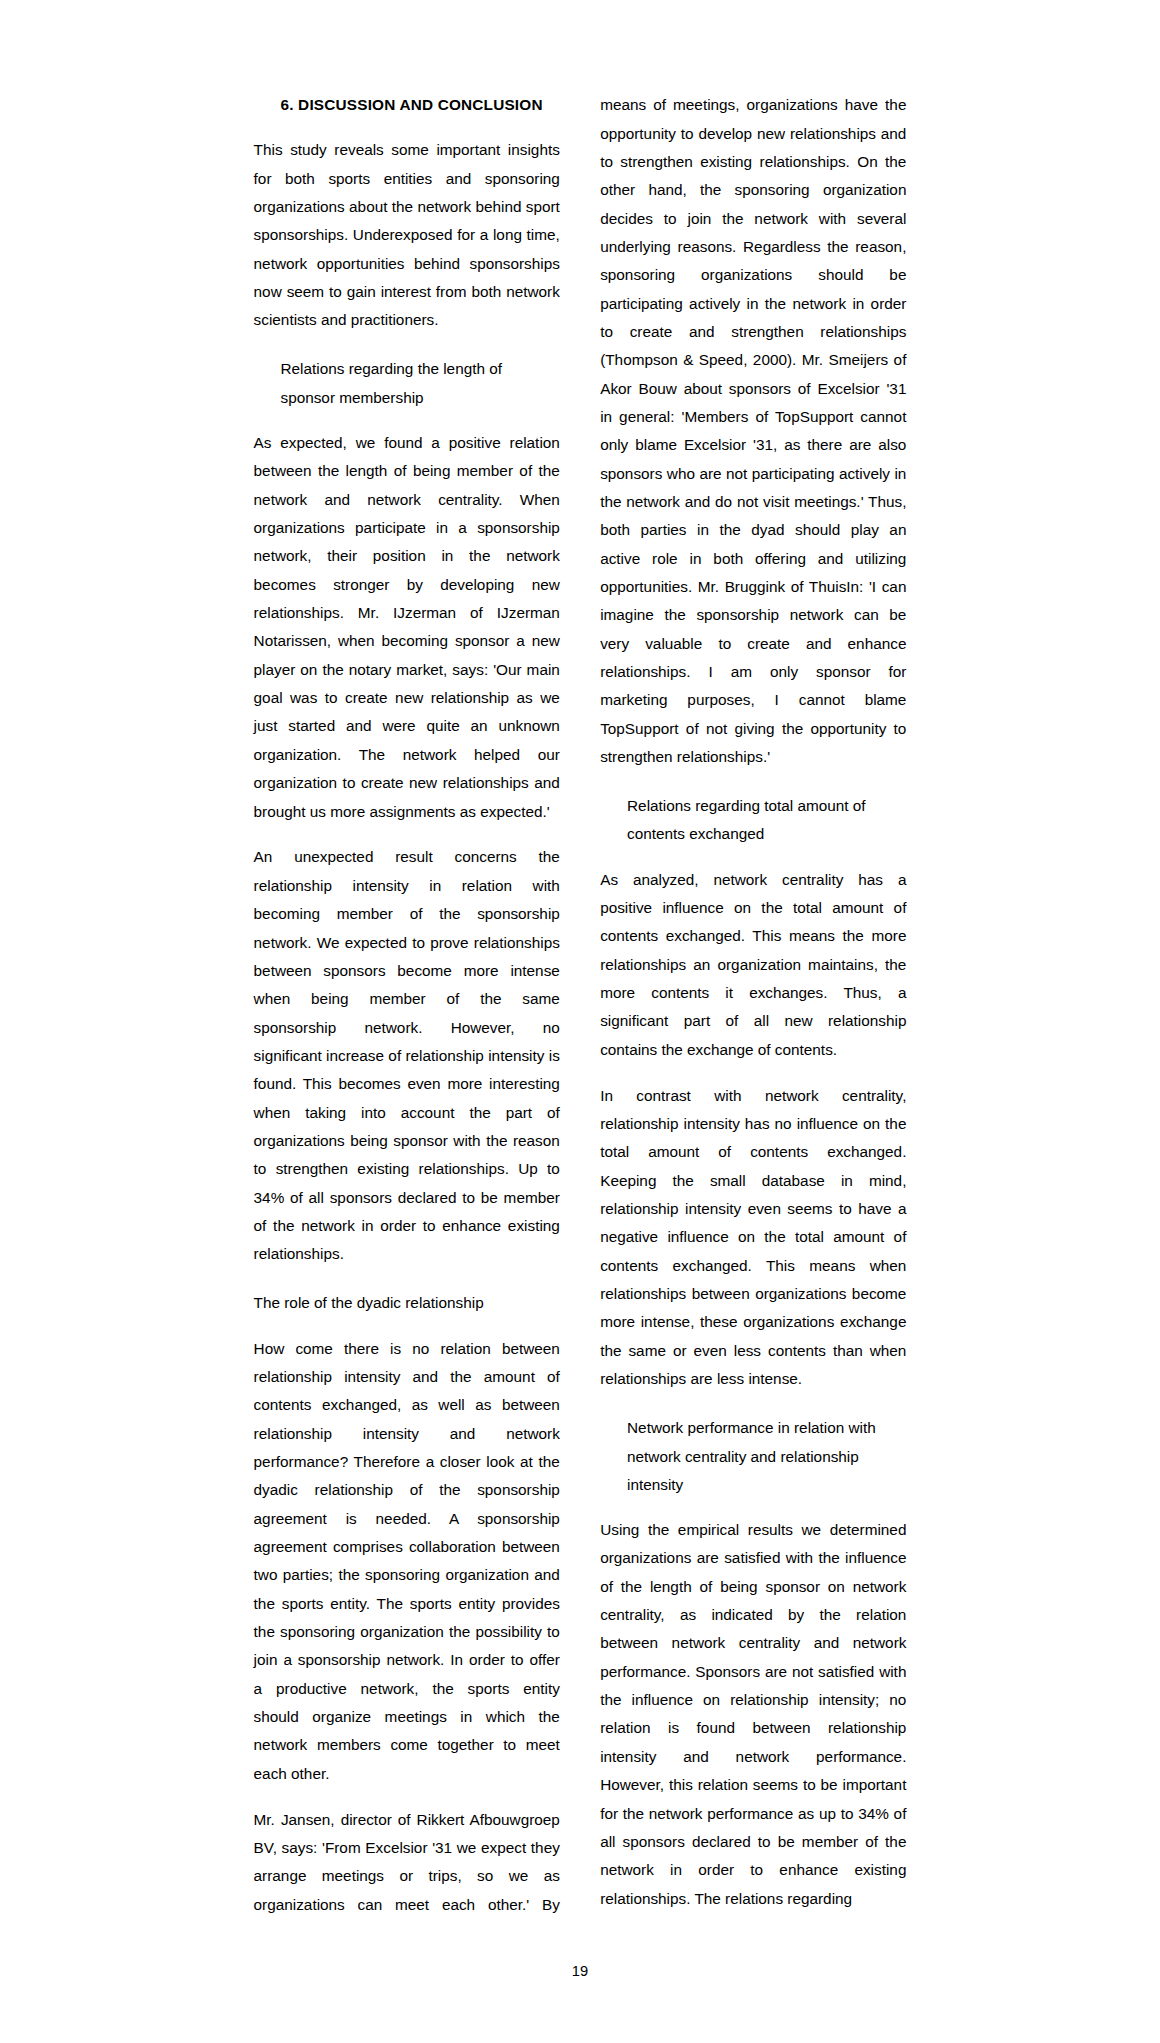6. DISCUSSION AND CONCLUSION
This study reveals some important insights for both sports entities and sponsoring organizations about the network behind sport sponsorships. Underexposed for a long time, network opportunities behind sponsorships now seem to gain interest from both network scientists and practitioners.
Relations regarding the length of sponsor membership
As expected, we found a positive relation between the length of being member of the network and network centrality. When organizations participate in a sponsorship network, their position in the network becomes stronger by developing new relationships. Mr. IJzerman of IJzerman Notarissen, when becoming sponsor a new player on the notary market, says: 'Our main goal was to create new relationship as we just started and were quite an unknown organization. The network helped our organization to create new relationships and brought us more assignments as expected.'
An unexpected result concerns the relationship intensity in relation with becoming member of the sponsorship network. We expected to prove relationships between sponsors become more intense when being member of the same sponsorship network. However, no significant increase of relationship intensity is found. This becomes even more interesting when taking into account the part of organizations being sponsor with the reason to strengthen existing relationships. Up to 34% of all sponsors declared to be member of the network in order to enhance existing relationships.
The role of the dyadic relationship
How come there is no relation between relationship intensity and the amount of contents exchanged, as well as between relationship intensity and network performance? Therefore a closer look at the dyadic relationship of the sponsorship agreement is needed. A sponsorship agreement comprises collaboration between two parties; the sponsoring organization and the sports entity. The sports entity provides the sponsoring organization the possibility to join a sponsorship network. In order to offer a productive network, the sports entity should organize meetings in which the network members come together to meet each other.
Mr. Jansen, director of Rikkert Afbouwgroep BV, says: 'From Excelsior '31 we expect they arrange meetings or trips, so we as organizations can meet each other.' By means of meetings, organizations have the opportunity to develop new relationships and to strengthen existing relationships. On the other hand, the sponsoring organization decides to join the network with several underlying reasons. Regardless the reason, sponsoring organizations should be participating actively in the network in order to create and strengthen relationships (Thompson & Speed, 2000). Mr. Smeijers of Akor Bouw about sponsors of Excelsior '31 in general: 'Members of TopSupport cannot only blame Excelsior '31, as there are also sponsors who are not participating actively in the network and do not visit meetings.' Thus, both parties in the dyad should play an active role in both offering and utilizing opportunities. Mr. Bruggink of ThuisIn: 'I can imagine the sponsorship network can be very valuable to create and enhance relationships. I am only sponsor for marketing purposes, I cannot blame TopSupport of not giving the opportunity to strengthen relationships.'
Relations regarding total amount of contents exchanged
As analyzed, network centrality has a positive influence on the total amount of contents exchanged. This means the more relationships an organization maintains, the more contents it exchanges. Thus, a significant part of all new relationship contains the exchange of contents.
In contrast with network centrality, relationship intensity has no influence on the total amount of contents exchanged. Keeping the small database in mind, relationship intensity even seems to have a negative influence on the total amount of contents exchanged. This means when relationships between organizations become more intense, these organizations exchange the same or even less contents than when relationships are less intense.
Network performance in relation with network centrality and relationship intensity
Using the empirical results we determined organizations are satisfied with the influence of the length of being sponsor on network centrality, as indicated by the relation between network centrality and network performance. Sponsors are not satisfied with the influence on relationship intensity; no relation is found between relationship intensity and network performance. However, this relation seems to be important for the network performance as up to 34% of all sponsors declared to be member of the network in order to enhance existing relationships. The relations regarding
19